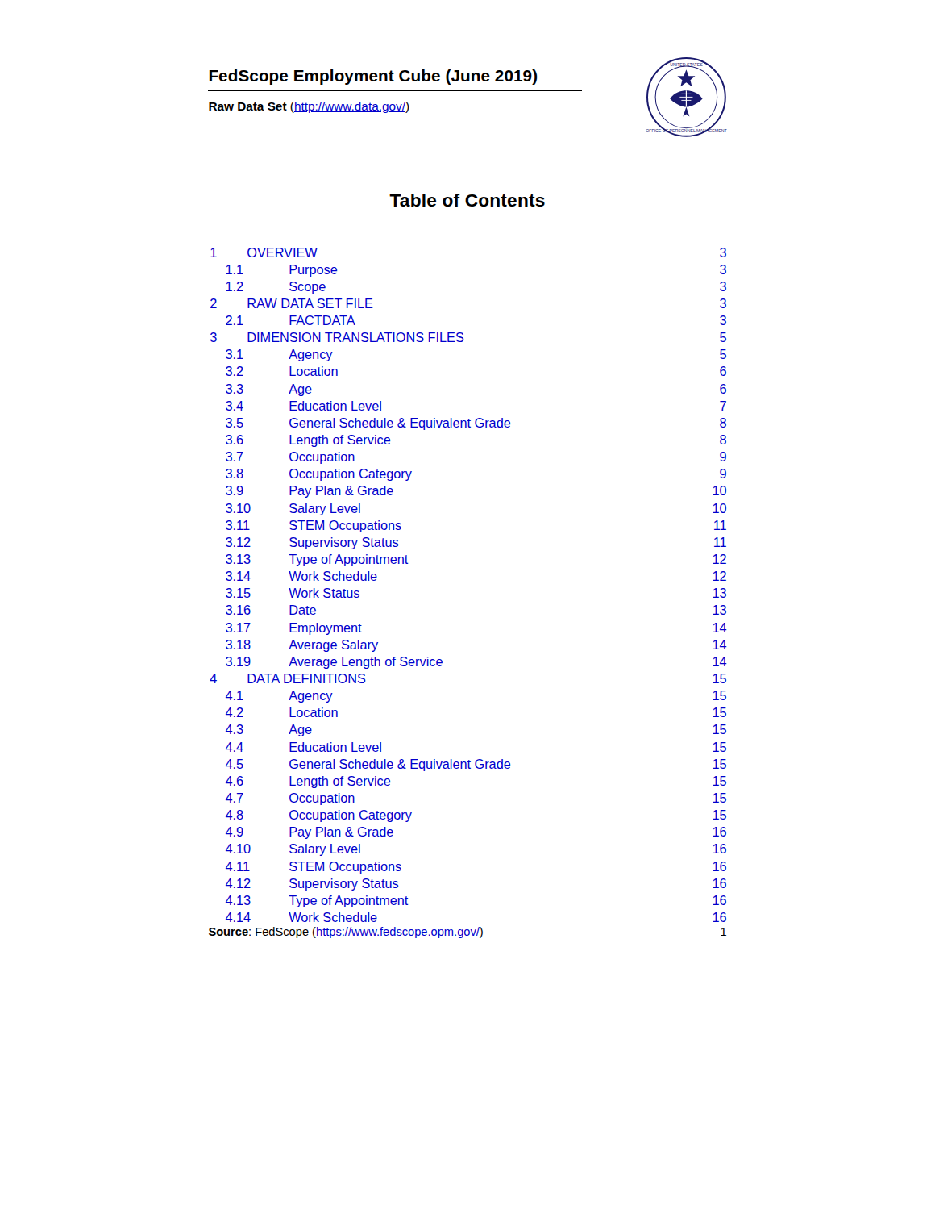FedScope Employment Cube (June 2019)
Raw Data Set (http://www.data.gov/)
UNITED STATES OFFICE OF PERSONNEL MANAGEMENT
Table of Contents
1 OVERVIEW 3
1.1 Purpose 3
1.2 Scope 3
2 RAW DATA SET FILE 3
2.1 FACTDATA 3
3 DIMENSION TRANSLATIONS FILES 5
3.1 Agency 5
3.2 Location 6
3.3 Age 6
3.4 Education Level 7
3.5 General Schedule & Equivalent Grade 8
3.6 Length of Service 8
3.7 Occupation 9
3.8 Occupation Category 9
3.9 Pay Plan & Grade 10
3.10 Salary Level 10
3.11 STEM Occupations 11
3.12 Supervisory Status 11
3.13 Type of Appointment 12
3.14 Work Schedule 12
3.15 Work Status 13
3.16 Date 13
3.17 Employment 14
3.18 Average Salary 14
3.19 Average Length of Service 14
4 DATA DEFINITIONS 15
4.1 Agency 15
4.2 Location 15
4.3 Age 15
4.4 Education Level 15
4.5 General Schedule & Equivalent Grade 15
4.6 Length of Service 15
4.7 Occupation 15
4.8 Occupation Category 15
4.9 Pay Plan & Grade 16
4.10 Salary Level 16
4.11 STEM Occupations 16
4.12 Supervisory Status 16
4.13 Type of Appointment 16
4.14 Work Schedule 16
Source: FedScope (https://www.fedscope.opm.gov/)
1